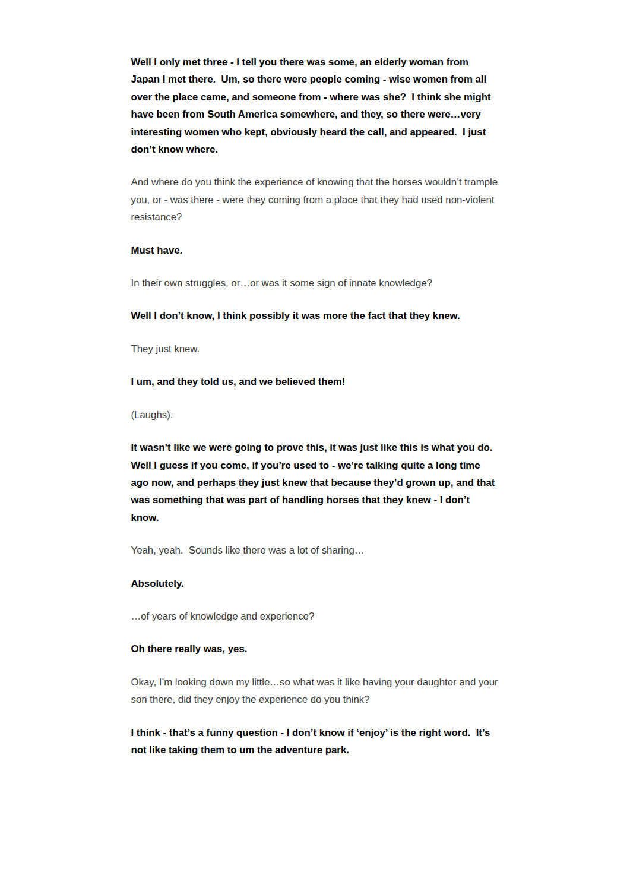Well I only met three - I tell you there was some, an elderly woman from Japan I met there. Um, so there were people coming - wise women from all over the place came, and someone from - where was she? I think she might have been from South America somewhere, and they, so there were…very interesting women who kept, obviously heard the call, and appeared. I just don’t know where.
And where do you think the experience of knowing that the horses wouldn’t trample you, or - was there - were they coming from a place that they had used non-violent resistance?
Must have.
In their own struggles, or…or was it some sign of innate knowledge?
Well I don’t know, I think possibly it was more the fact that they knew.
They just knew.
I um, and they told us, and we believed them!
(Laughs).
It wasn’t like we were going to prove this, it was just like this is what you do. Well I guess if you come, if you’re used to - we’re talking quite a long time ago now, and perhaps they just knew that because they’d grown up, and that was something that was part of handling horses that they knew - I don’t know.
Yeah, yeah. Sounds like there was a lot of sharing…
Absolutely.
…of years of knowledge and experience?
Oh there really was, yes.
Okay, I’m looking down my little…so what was it like having your daughter and your son there, did they enjoy the experience do you think?
I think - that’s a funny question - I don’t know if ‘enjoy’ is the right word. It’s not like taking them to um the adventure park.